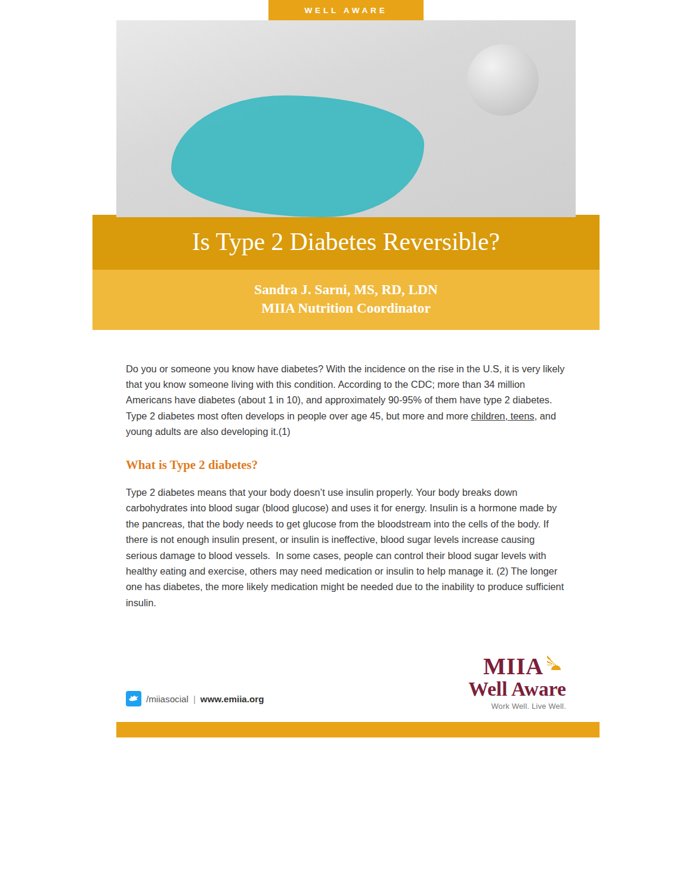Well Aware
Is Type 2 Diabetes Reversible?
Sandra J. Sarni, MS, RD, LDN
MIIA Nutrition Coordinator
Do you or someone you know have diabetes? With the incidence on the rise in the U.S, it is very likely that you know someone living with this condition. According to the CDC; more than 34 million Americans have diabetes (about 1 in 10), and approximately 90-95% of them have type 2 diabetes. Type 2 diabetes most often develops in people over age 45, but more and more children, teens, and young adults are also developing it.(1)
What is Type 2 diabetes?
Type 2 diabetes means that your body doesn’t use insulin properly. Your body breaks down carbohydrates into blood sugar (blood glucose) and uses it for energy. Insulin is a hormone made by the pancreas, that the body needs to get glucose from the bloodstream into the cells of the body. If there is not enough insulin present, or insulin is ineffective, blood sugar levels increase causing serious damage to blood vessels. In some cases, people can control their blood sugar levels with healthy eating and exercise, others may need medication or insulin to help manage it. (2) The longer one has diabetes, the more likely medication might be needed due to the inability to produce sufficient insulin.
/miiasocial | www.emiia.org
MIIA
Well Aware
Work Well. Live Well.